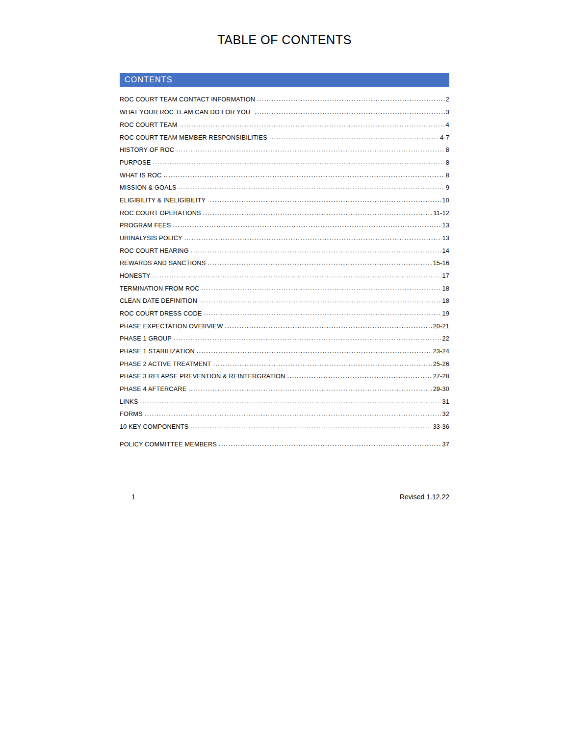TABLE OF CONTENTS
CONTENTS
ROC COURT TEAM CONTACT INFORMATION........................................................................................................................................... 2
WHAT YOUR ROC TEAM CAN DO FOR YOU ......................................................................................................................................... 3
ROC COURT TEAM............................................................................................................................................................................. 4
ROC COURT TEAM MEMBER RESPONSIBILITIES................................................................................................................................. 4-7
HISTORY OF ROC.............................................................................................................................................................................. 8
PURPOSE......................................................................................................................................................................................... 8
WHAT IS ROC................................................................................................................................................................................. 8
MISSION & GOALS............................................................................................................................................................................. 9
ELIGIBILITY & INELIGIBILITY ....................................................................................................................................................... 10
ROC COURT OPERATIONS............................................................................................................................................................. 11-12
PROGRAM FEES............................................................................................................................................................................. 13
URINALYSIS POLICY......................................................................................................................................................................... 13
ROC COURT HEARING..................................................................................................................................................................... 14
REWARDS AND SANCTIONS......................................................................................................................................................... 15-16
HONESTY....................................................................................................................................................................................... 17
TERMINATION FROM ROC............................................................................................................................................................. 18
CLEAN DATE DEFINITION................................................................................................................................................................. 18
ROC COURT DRESS CODE................................................................................................................................................................. 19
PHASE EXPECTATION OVERVIEW................................................................................................................................................. 20-21
PHASE 1 GROUP............................................................................................................................................................................. 22
PHASE 1 STABILIZATION................................................................................................................................................................. 23-24
PHASE 2 ACTIVE TREATMENT......................................................................................................................................................... 25-26
PHASE 3 RELAPSE PREVENTION & REINTERGRATION......................................................................................................................... 27-28
PHASE 4 AFTERCARE......................................................................................................................................................................... 29-30
LINKS............................................................................................................................................................................................. 31
FORMS......................................................................................................................................................................................... 32
10 KEY COMPONENTS..................................................................................................................................................................... 33-36
POLICY COMMITTEE MEMBERS................................................................................................................................................. 37
1 Revised 1.12.22